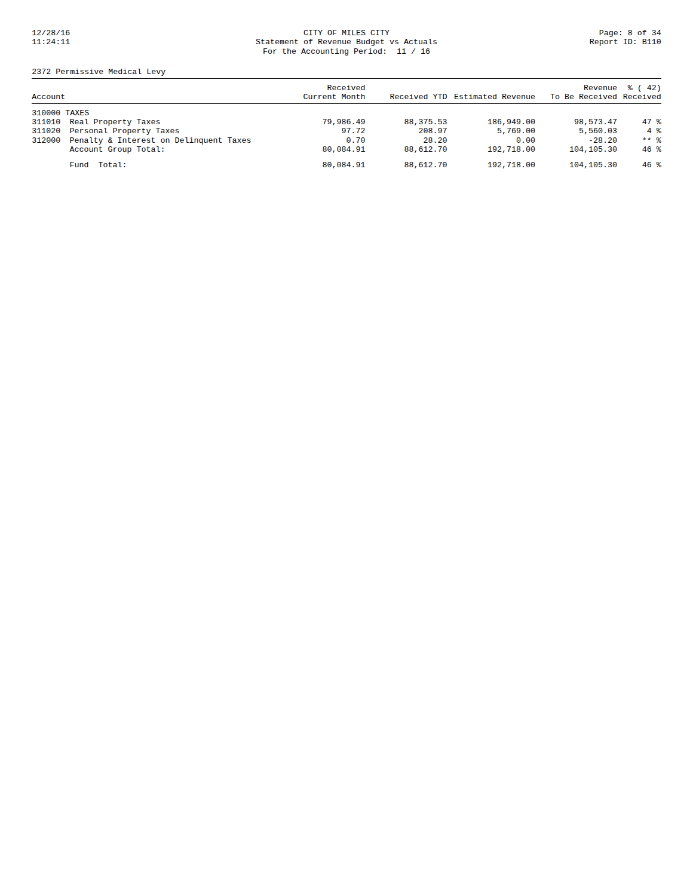| 12/28/16 | CITY OF MILES CITY | Page: 8 of 34 |
| 11:24:11 | Statement of Revenue Budget vs Actuals | Report ID: B110 |
| | For the Accounting Period: 11 / 16 | |
2372 Permissive Medical Levy
| | | Received | | | Revenue | % ( 42) |
| --- | --- | --- | --- | --- | --- | --- |
| Account | Current Month | Received YTD | Estimated Revenue | To Be Received | Received |
| 310000 TAXES | | | | | |
| 311010 | Real Property Taxes | 79,986.49 | 88,375.53 | 186,949.00 | 98,573.47 | 47 % |
| 311020 | Personal Property Taxes | 97.72 | 208.97 | 5,769.00 | 5,560.03 | 4 % |
| 312000 | Penalty & Interest on Delinquent Taxes | 0.70 | 28.20 | 0.00 | -28.20 | ** % |
| | Account Group Total: | 80,084.91 | 88,612.70 | 192,718.00 | 104,105.30 | 46 % |
| | Fund Total: | 80,084.91 | 88,612.70 | 192,718.00 | 104,105.30 | 46 % |